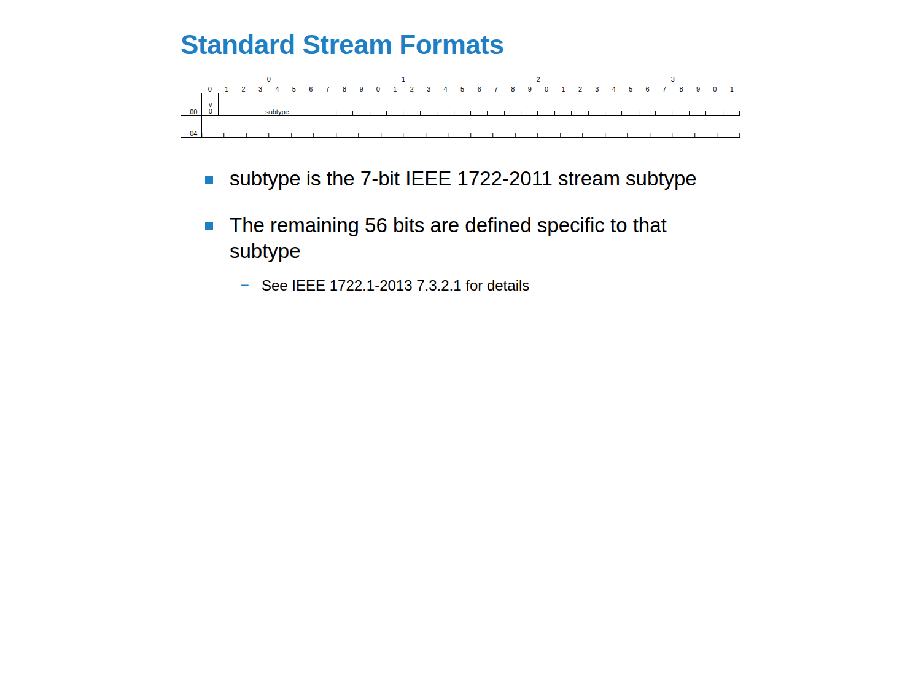Standard Stream Formats
| | 0 | 1 | 2 | 3 |
| | 0 | 1 | 2 | 3 | 4 | 5 | 6 | 7 | 8 | 9 | 0 | 1 | 2 | 3 | 4 | 5 | 6 | 7 | 8 | 9 | 0 | 1 | 2 | 3 | 4 | 5 | 6 | 7 | 8 | 9 | 0 | 1 |
| 00 | v 0 | subtype | |
| 04 | |
subtype is the 7-bit IEEE 1722-2011 stream subtype
The remaining 56 bits are defined specific to that subtype
See IEEE 1722.1-2013 7.3.2.1 for details